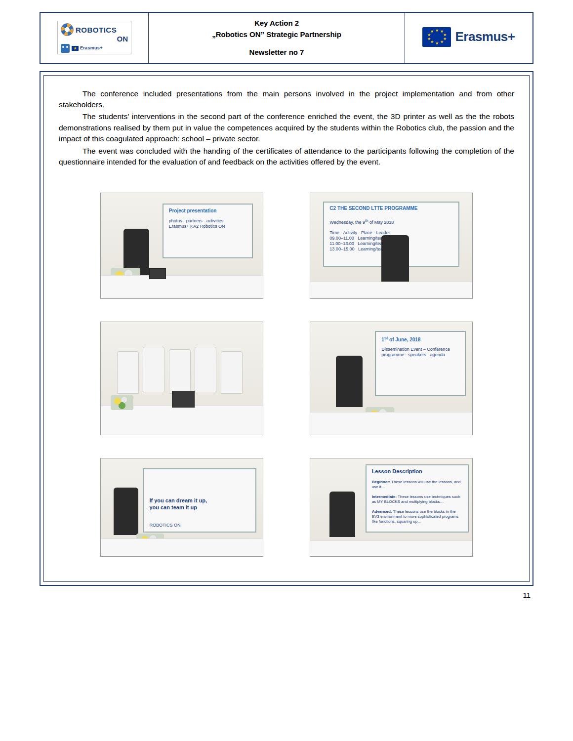| ROBOTICS ON Erasmus+ | Key Action 2 „Robotics ON” Strategic Partnership Newsletter no 7 | ★ ★ ★ ★ ★ ★ ★ ★ ★ ★ Erasmus+ |
The conference included presentations from the main persons involved in the project implementation and from other stakeholders.
The students’ interventions in the second part of the conference enriched the event, the 3D printer as well as the the robots demonstrations realised by them put in value the competences acquired by the students within the Robotics club, the passion and the impact of this coagulated approach: school – private sector.
The event was concluded with the handing of the certificates of attendance to the participants following the completion of the questionnaire intended for the evaluation of and feedback on the activities offered by the event.
Project presentation
photos · partners · activities
Erasmus+ KA2 Robotics ON
C2 THE SECOND LTTE PROGRAMME
Wednesday, the 9th of May 2018
Time · Activity · Place · Leader
09.00–11.00 Learning/teaching
11.00–13.00 Learning/teaching
13.00–15.00 Learning/teaching
1st of June, 2018
Dissemination Event – Conference
programme · speakers · agenda
If you can dream it up,
you can team it up
ROBOTICS ON
Lesson Description
Beginner: These lessons will use the lessons, and use it…
Intermediate: These lessons use techniques such as MY BLOCKS and multiplying blocks…
Advanced: These lessons use the blocks in the EV3 environment to more sophisticated programs like functions, squaring up…
11